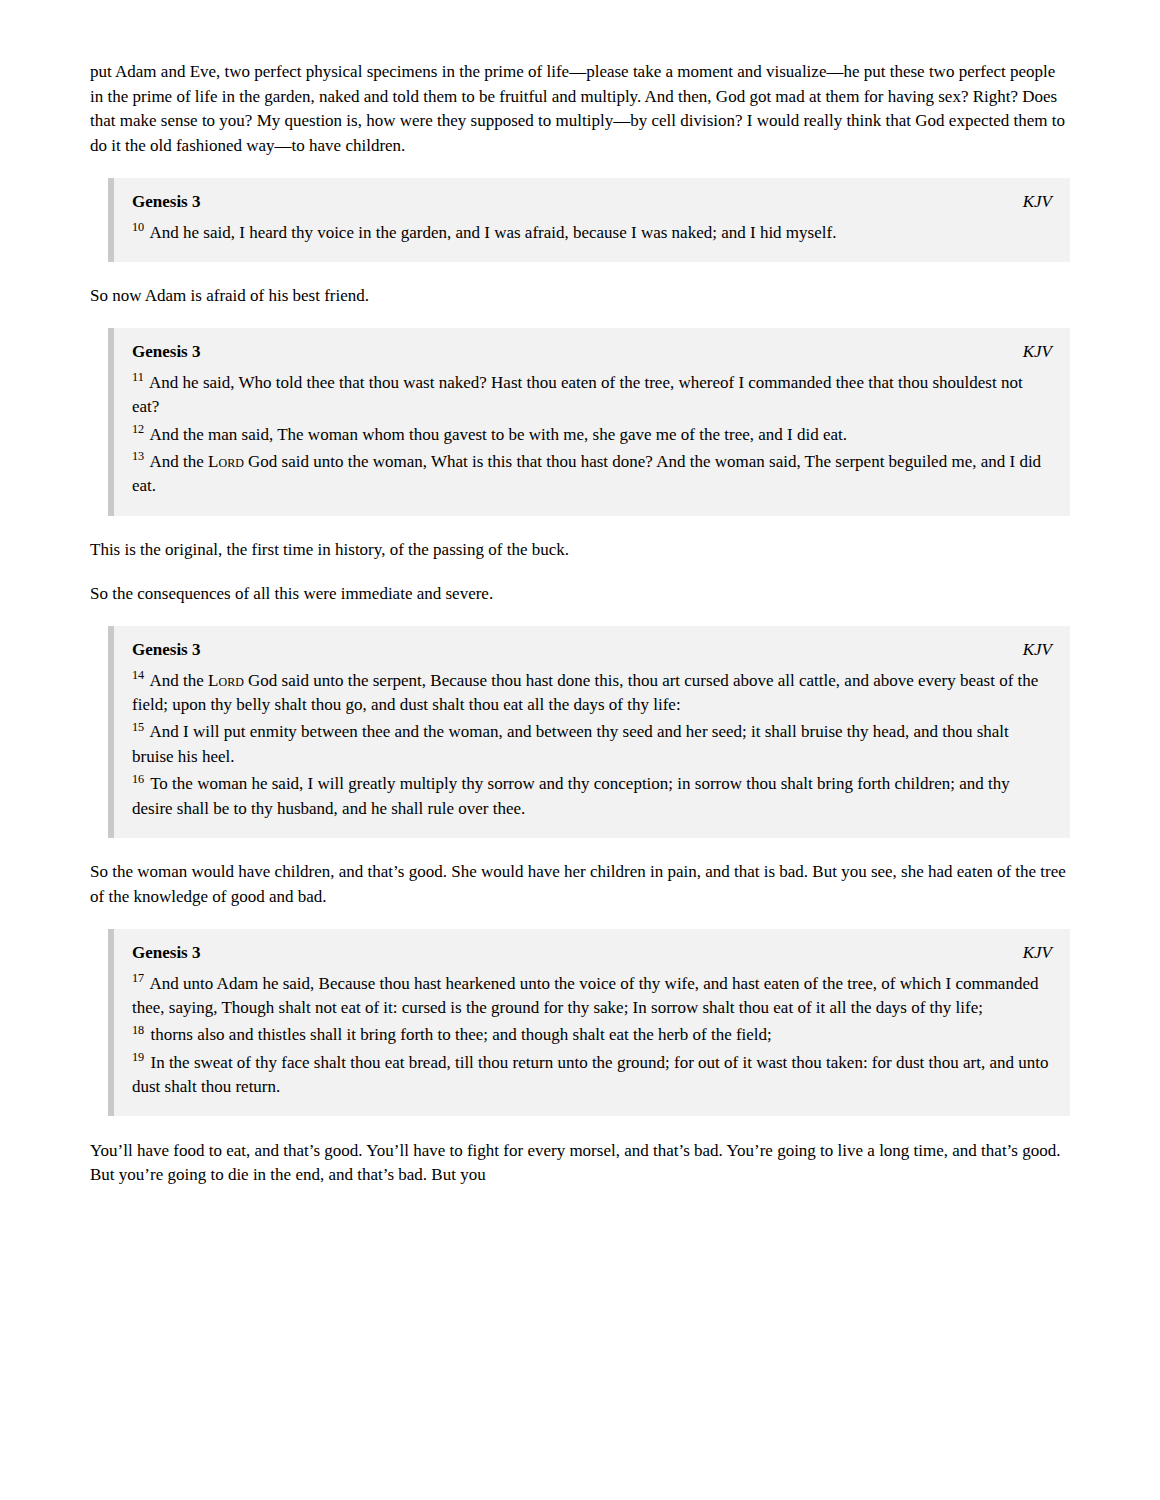put Adam and Eve, two perfect physical specimens in the prime of life—please take a moment and visualize—he put these two perfect people in the prime of life in the garden, naked and told them to be fruitful and multiply. And then, God got mad at them for having sex? Right? Does that make sense to you? My question is, how were they supposed to multiply—by cell division? I would really think that God expected them to do it the old fashioned way—to have children.
Genesis 3 KJV
10 And he said, I heard thy voice in the garden, and I was afraid, because I was naked; and I hid myself.
So now Adam is afraid of his best friend.
Genesis 3 KJV
11 And he said, Who told thee that thou wast naked? Hast thou eaten of the tree, whereof I commanded thee that thou shouldest not eat?
12 And the man said, The woman whom thou gavest to be with me, she gave me of the tree, and I did eat.
13 And the Lord God said unto the woman, What is this that thou hast done? And the woman said, The serpent beguiled me, and I did eat.
This is the original, the first time in history, of the passing of the buck.
So the consequences of all this were immediate and severe.
Genesis 3 KJV
14 And the Lord God said unto the serpent, Because thou hast done this, thou art cursed above all cattle, and above every beast of the field; upon thy belly shalt thou go, and dust shalt thou eat all the days of thy life:
15 And I will put enmity between thee and the woman, and between thy seed and her seed; it shall bruise thy head, and thou shalt bruise his heel.
16 To the woman he said, I will greatly multiply thy sorrow and thy conception; in sorrow thou shalt bring forth children; and thy desire shall be to thy husband, and he shall rule over thee.
So the woman would have children, and that’s good. She would have her children in pain, and that is bad. But you see, she had eaten of the tree of the knowledge of good and bad.
Genesis 3 KJV
17 And unto Adam he said, Because thou hast hearkened unto the voice of thy wife, and hast eaten of the tree, of which I commanded thee, saying, Though shalt not eat of it: cursed is the ground for thy sake; In sorrow shalt thou eat of it all the days of thy life;
18 thorns also and thistles shall it bring forth to thee; and though shalt eat the herb of the field;
19 In the sweat of thy face shalt thou eat bread, till thou return unto the ground; for out of it wast thou taken: for dust thou art, and unto dust shalt thou return.
You’ll have food to eat, and that’s good. You’ll have to fight for every morsel, and that’s bad. You’re going to live a long time, and that’s good. But you’re going to die in the end, and that’s bad. But you